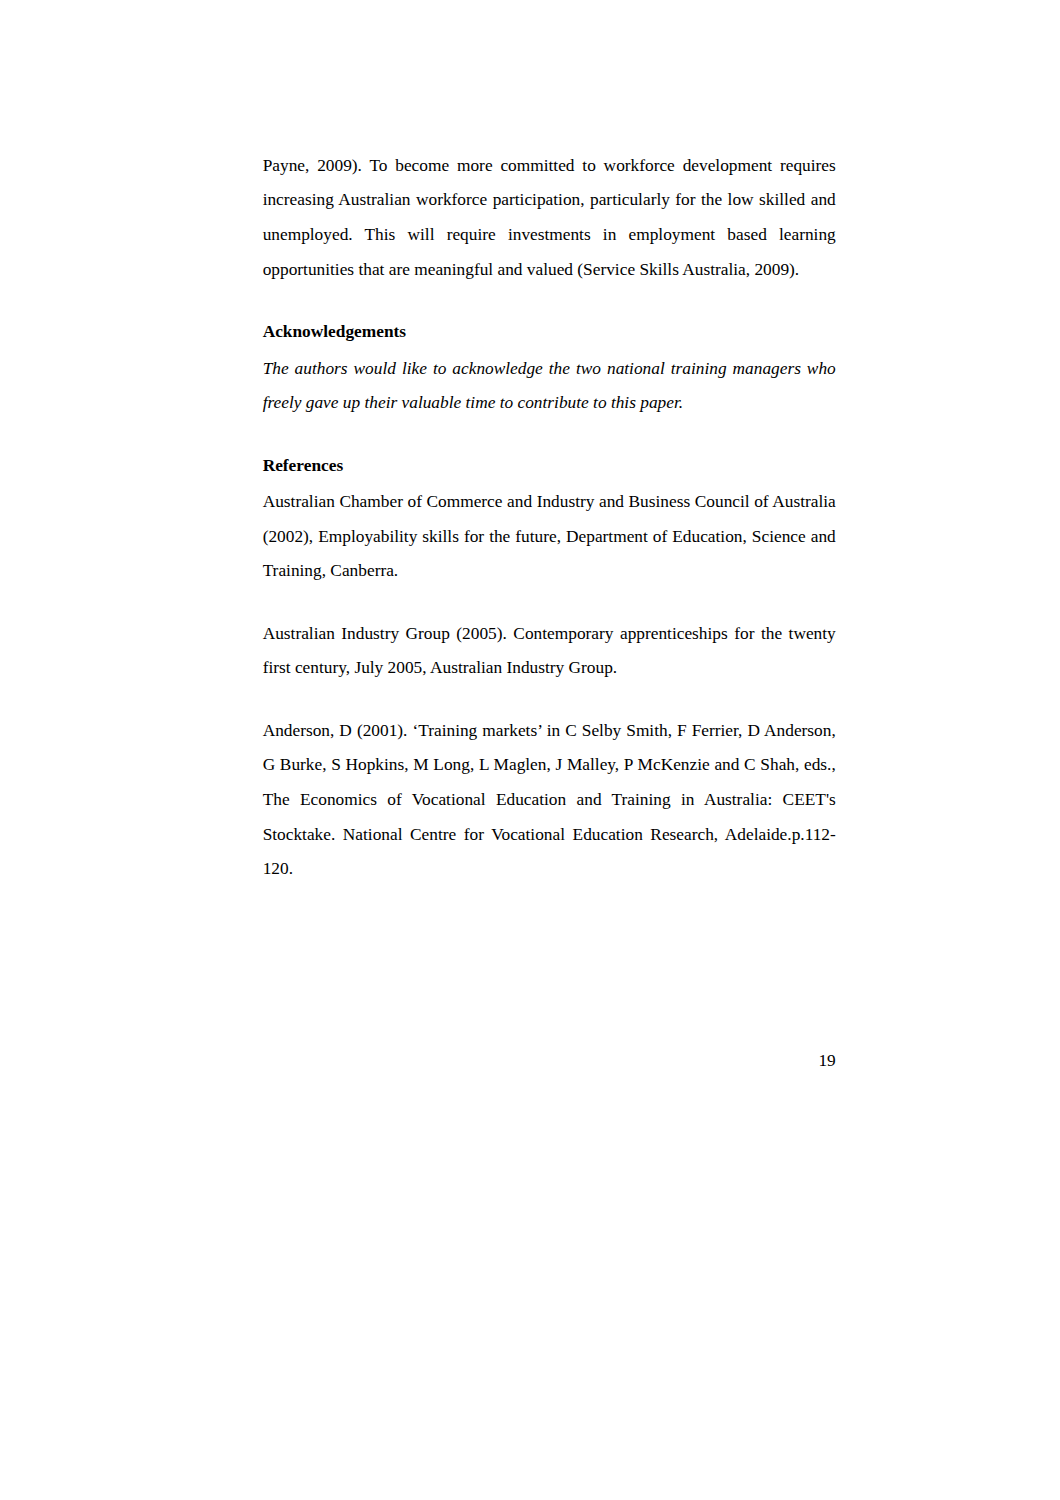Payne, 2009). To become more committed to workforce development requires increasing Australian workforce participation, particularly for the low skilled and unemployed. This will require investments in employment based learning opportunities that are meaningful and valued (Service Skills Australia, 2009).
Acknowledgements
The authors would like to acknowledge the two national training managers who freely gave up their valuable time to contribute to this paper.
References
Australian Chamber of Commerce and Industry and Business Council of Australia (2002), Employability skills for the future, Department of Education, Science and Training, Canberra.
Australian Industry Group (2005). Contemporary apprenticeships for the twenty first century, July 2005, Australian Industry Group.
Anderson, D (2001). ‘Training markets’ in C Selby Smith, F Ferrier, D Anderson, G Burke, S Hopkins, M Long, L Maglen, J Malley, P McKenzie and C Shah, eds., The Economics of Vocational Education and Training in Australia: CEET's Stocktake. National Centre for Vocational Education Research, Adelaide.p.112-120.
19